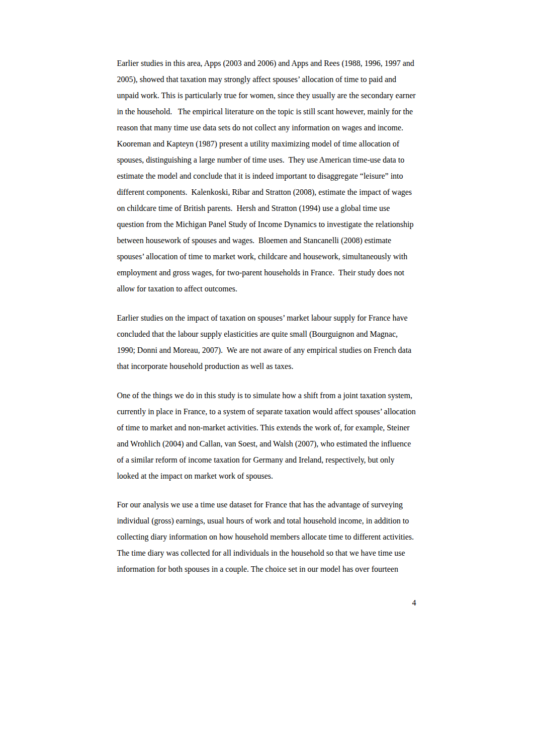Earlier studies in this area, Apps (2003 and 2006) and Apps and Rees (1988, 1996, 1997 and 2005), showed that taxation may strongly affect spouses’ allocation of time to paid and unpaid work. This is particularly true for women, since they usually are the secondary earner in the household. The empirical literature on the topic is still scant however, mainly for the reason that many time use data sets do not collect any information on wages and income. Kooreman and Kapteyn (1987) present a utility maximizing model of time allocation of spouses, distinguishing a large number of time uses. They use American time-use data to estimate the model and conclude that it is indeed important to disaggregate “leisure” into different components. Kalenkoski, Ribar and Stratton (2008), estimate the impact of wages on childcare time of British parents. Hersh and Stratton (1994) use a global time use question from the Michigan Panel Study of Income Dynamics to investigate the relationship between housework of spouses and wages. Bloemen and Stancanelli (2008) estimate spouses’ allocation of time to market work, childcare and housework, simultaneously with employment and gross wages, for two-parent households in France. Their study does not allow for taxation to affect outcomes.
Earlier studies on the impact of taxation on spouses’ market labour supply for France have concluded that the labour supply elasticities are quite small (Bourguignon and Magnac, 1990; Donni and Moreau, 2007). We are not aware of any empirical studies on French data that incorporate household production as well as taxes.
One of the things we do in this study is to simulate how a shift from a joint taxation system, currently in place in France, to a system of separate taxation would affect spouses’ allocation of time to market and non-market activities. This extends the work of, for example, Steiner and Wrohlich (2004) and Callan, van Soest, and Walsh (2007), who estimated the influence of a similar reform of income taxation for Germany and Ireland, respectively, but only looked at the impact on market work of spouses.
For our analysis we use a time use dataset for France that has the advantage of surveying individual (gross) earnings, usual hours of work and total household income, in addition to collecting diary information on how household members allocate time to different activities. The time diary was collected for all individuals in the household so that we have time use information for both spouses in a couple. The choice set in our model has over fourteen
4